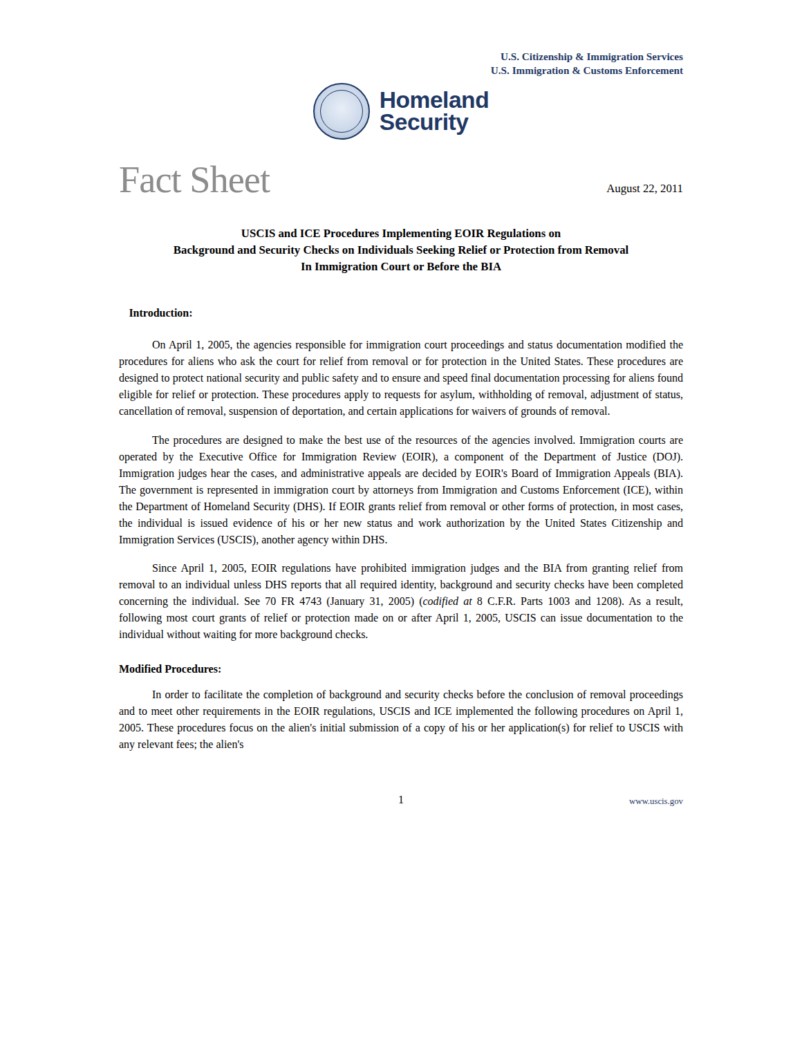U.S. Citizenship & Immigration Services
U.S. Immigration & Customs Enforcement
Homeland
Security
Fact Sheet
August 22, 2011
USCIS and ICE Procedures Implementing EOIR Regulations on
Background and Security Checks on Individuals Seeking Relief or Protection from Removal
In Immigration Court or Before the BIA
Introduction:
On April 1, 2005, the agencies responsible for immigration court proceedings and status documentation modified the procedures for aliens who ask the court for relief from removal or for protection in the United States. These procedures are designed to protect national security and public safety and to ensure and speed final documentation processing for aliens found eligible for relief or protection. These procedures apply to requests for asylum, withholding of removal, adjustment of status, cancellation of removal, suspension of deportation, and certain applications for waivers of grounds of removal.
The procedures are designed to make the best use of the resources of the agencies involved. Immigration courts are operated by the Executive Office for Immigration Review (EOIR), a component of the Department of Justice (DOJ). Immigration judges hear the cases, and administrative appeals are decided by EOIR's Board of Immigration Appeals (BIA). The government is represented in immigration court by attorneys from Immigration and Customs Enforcement (ICE), within the Department of Homeland Security (DHS). If EOIR grants relief from removal or other forms of protection, in most cases, the individual is issued evidence of his or her new status and work authorization by the United States Citizenship and Immigration Services (USCIS), another agency within DHS.
Since April 1, 2005, EOIR regulations have prohibited immigration judges and the BIA from granting relief from removal to an individual unless DHS reports that all required identity, background and security checks have been completed concerning the individual. See 70 FR 4743 (January 31, 2005) (codified at 8 C.F.R. Parts 1003 and 1208). As a result, following most court grants of relief or protection made on or after April 1, 2005, USCIS can issue documentation to the individual without waiting for more background checks.
Modified Procedures:
In order to facilitate the completion of background and security checks before the conclusion of removal proceedings and to meet other requirements in the EOIR regulations, USCIS and ICE implemented the following procedures on April 1, 2005. These procedures focus on the alien's initial submission of a copy of his or her application(s) for relief to USCIS with any relevant fees; the alien's
1 www.uscis.gov